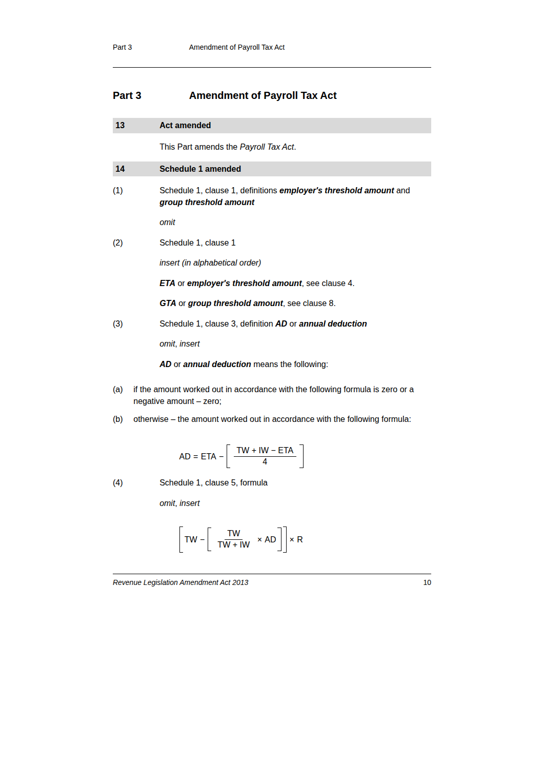Part 3
Amendment of Payroll Tax Act
Part 3
Amendment of Payroll Tax Act
13
Act amended
This Part amends the Payroll Tax Act.
14
Schedule 1 amended
(1)
Schedule 1, clause 1, definitions employer's threshold amount and group threshold amount
omit
(2)
Schedule 1, clause 1
insert (in alphabetical order)
ETA or employer's threshold amount, see clause 4.
GTA or group threshold amount, see clause 8.
(3)
Schedule 1, clause 3, definition AD or annual deduction
omit, insert
AD or annual deduction means the following:
(a)
if the amount worked out in accordance with the following formula is zero or a negative amount – zero;
(b)
otherwise – the amount worked out in accordance with the following formula:
AD = ETA − TW + IW − ETA 4
(4)
Schedule 1, clause 5, formula
omit, insert
TW − TW TW + IW × AD × R
Revenue Legislation Amendment Act 2013
10